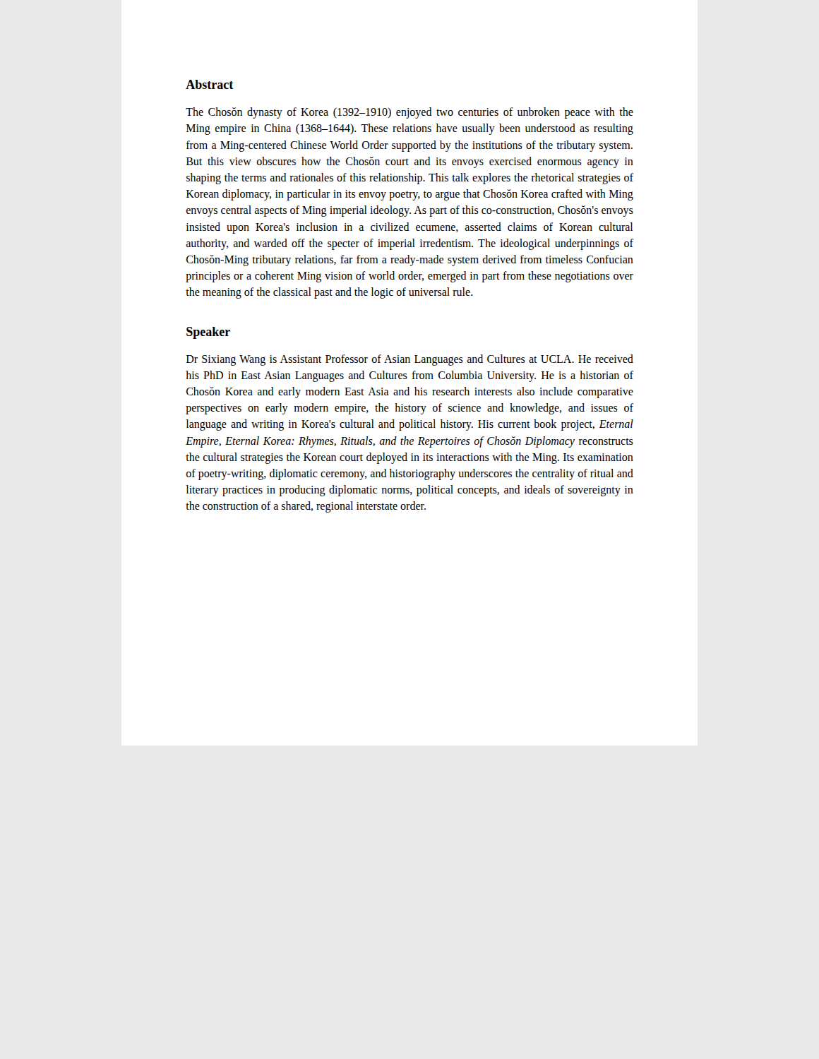Abstract
The Chosŏn dynasty of Korea (1392–1910) enjoyed two centuries of unbroken peace with the Ming empire in China (1368–1644). These relations have usually been understood as resulting from a Ming-centered Chinese World Order supported by the institutions of the tributary system. But this view obscures how the Chosŏn court and its envoys exercised enormous agency in shaping the terms and rationales of this relationship. This talk explores the rhetorical strategies of Korean diplomacy, in particular in its envoy poetry, to argue that Chosŏn Korea crafted with Ming envoys central aspects of Ming imperial ideology. As part of this co-construction, Chosŏn's envoys insisted upon Korea's inclusion in a civilized ecumene, asserted claims of Korean cultural authority, and warded off the specter of imperial irredentism. The ideological underpinnings of Chosŏn-Ming tributary relations, far from a ready-made system derived from timeless Confucian principles or a coherent Ming vision of world order, emerged in part from these negotiations over the meaning of the classical past and the logic of universal rule.
Speaker
Dr Sixiang Wang is Assistant Professor of Asian Languages and Cultures at UCLA. He received his PhD in East Asian Languages and Cultures from Columbia University. He is a historian of Chosŏn Korea and early modern East Asia and his research interests also include comparative perspectives on early modern empire, the history of science and knowledge, and issues of language and writing in Korea's cultural and political history. His current book project, Eternal Empire, Eternal Korea: Rhymes, Rituals, and the Repertoires of Chosŏn Diplomacy reconstructs the cultural strategies the Korean court deployed in its interactions with the Ming. Its examination of poetry-writing, diplomatic ceremony, and historiography underscores the centrality of ritual and literary practices in producing diplomatic norms, political concepts, and ideals of sovereignty in the construction of a shared, regional interstate order.